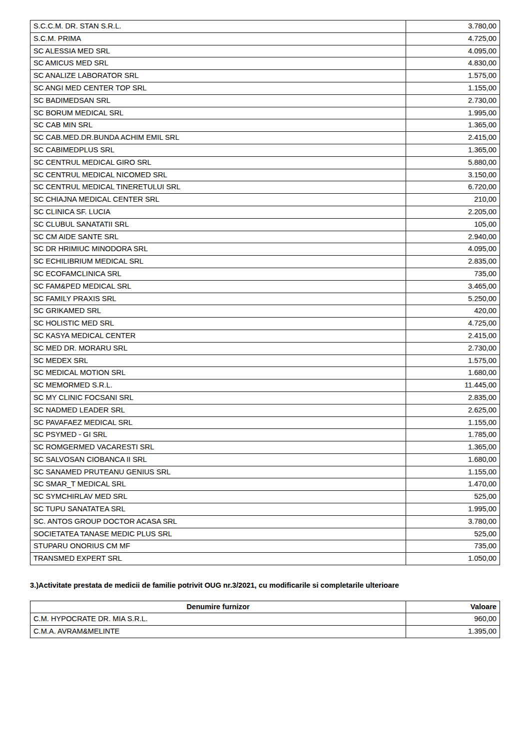| S.C.C.M. DR. STAN S.R.L. | 3.780,00 |
| S.C.M. PRIMA | 4.725,00 |
| SC ALESSIA MED SRL | 4.095,00 |
| SC AMICUS MED SRL | 4.830,00 |
| SC ANALIZE LABORATOR SRL | 1.575,00 |
| SC ANGI MED CENTER TOP SRL | 1.155,00 |
| SC BADIMEDSAN SRL | 2.730,00 |
| SC BORUM MEDICAL SRL | 1.995,00 |
| SC CAB MIN SRL | 1.365,00 |
| SC CAB.MED.DR.BUNDA ACHIM EMIL SRL | 2.415,00 |
| SC CABIMEDPLUS SRL | 1.365,00 |
| SC CENTRUL MEDICAL GIRO SRL | 5.880,00 |
| SC CENTRUL MEDICAL NICOMED SRL | 3.150,00 |
| SC CENTRUL MEDICAL TINERETULUI SRL | 6.720,00 |
| SC CHIAJNA MEDICAL CENTER SRL | 210,00 |
| SC CLINICA SF. LUCIA | 2.205,00 |
| SC CLUBUL SANATATII SRL | 105,00 |
| SC CM AIDE SANTE SRL | 2.940,00 |
| SC DR HRIMIUC MINODORA SRL | 4.095,00 |
| SC ECHILIBRIUM MEDICAL SRL | 2.835,00 |
| SC ECOFAMCLINICA SRL | 735,00 |
| SC FAM&PED MEDICAL SRL | 3.465,00 |
| SC FAMILY PRAXIS SRL | 5.250,00 |
| SC GRIKAMED SRL | 420,00 |
| SC HOLISTIC MED SRL | 4.725,00 |
| SC KASYA MEDICAL CENTER | 2.415,00 |
| SC MED DR. MORARU SRL | 2.730,00 |
| SC MEDEX SRL | 1.575,00 |
| SC MEDICAL MOTION SRL | 1.680,00 |
| SC MEMORMED S.R.L. | 11.445,00 |
| SC MY CLINIC FOCSANI SRL | 2.835,00 |
| SC NADMED LEADER SRL | 2.625,00 |
| SC PAVAFAEZ MEDICAL SRL | 1.155,00 |
| SC PSYMED - GI SRL | 1.785,00 |
| SC ROMGERMED VACARESTI SRL | 1.365,00 |
| SC SALVOSAN CIOBANCA II SRL | 1.680,00 |
| SC SANAMED PRUTEANU GENIUS SRL | 1.155,00 |
| SC SMAR_T MEDICAL SRL | 1.470,00 |
| SC SYMCHIRLAV MED SRL | 525,00 |
| SC TUPU SANATATEA SRL | 1.995,00 |
| SC. ANTOS GROUP DOCTOR ACASA SRL | 3.780,00 |
| SOCIETATEA TANASE MEDIC PLUS SRL | 525,00 |
| STUPARU ONORIUS CM MF | 735,00 |
| TRANSMED EXPERT SRL | 1.050,00 |
3.)Activitate prestata de medicii de familie potrivit OUG nr.3/2021, cu modificarile si completarile ulterioare
| Denumire furnizor | Valoare |
| --- | --- |
| C.M. HYPOCRATE DR. MIA S.R.L. | 960,00 |
| C.M.A. AVRAM&MELINTE | 1.395,00 |